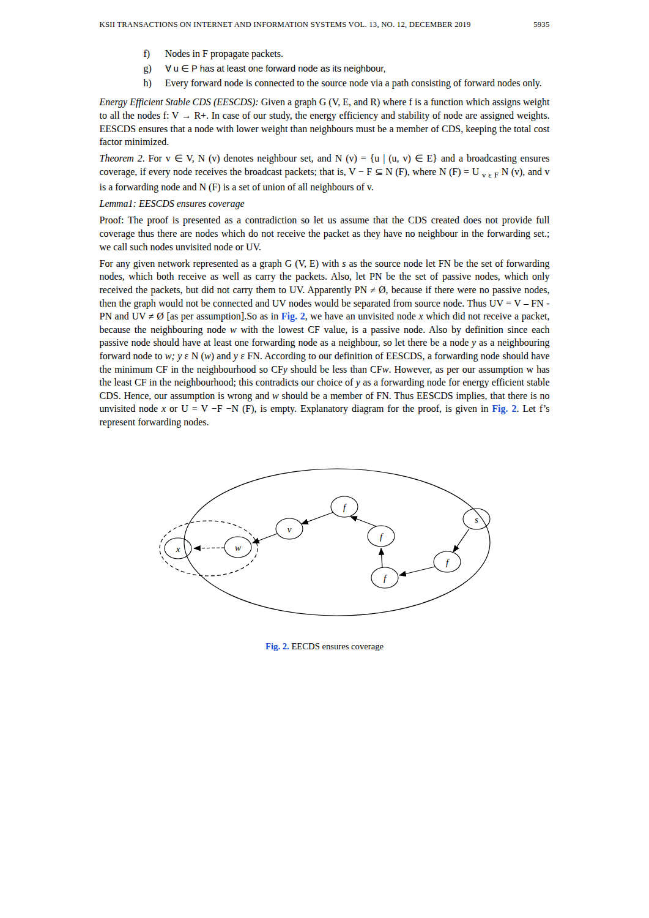KSII TRANSACTIONS ON INTERNET AND INFORMATION SYSTEMS VOL. 13, NO. 12, December 2019 5935
f) Nodes in F propagate packets.
g)∀ u ∈ P has at least one forward node as its neighbour,
h) Every forward node is connected to the source node via a path consisting of forward nodes only.
Energy Efficient Stable CDS (EESCDS): Given a graph G (V, E, and R) where f is a function which assigns weight to all the nodes f: V → R+. In case of our study, the energy efficiency and stability of node are assigned weights. EESCDS ensures that a node with lower weight than neighbours must be a member of CDS, keeping the total cost factor minimized.
Theorem 2. For v ∈ V, N (v) denotes neighbour set, and N (v) = {u | (u, v) ∈ E} and a broadcasting ensures coverage, if every node receives the broadcast packets; that is, V − F ⊆ N (F), where N (F) = U v ε F N (v), and v is a forwarding node and N (F) is a set of union of all neighbours of v.
Lemma1: EESCDS ensures coverage
Proof: The proof is presented as a contradiction so let us assume that the CDS created does not provide full coverage thus there are nodes which do not receive the packet as they have no neighbour in the forwarding set.; we call such nodes unvisited node or UV.
For any given network represented as a graph G (V, E) with s as the source node let FN be the set of forwarding nodes, which both receive as well as carry the packets. Also, let PN be the set of passive nodes, which only received the packets, but did not carry them to UV. Apparently PN ≠ Ø, because if there were no passive nodes, then the graph would not be connected and UV nodes would be separated from source node. Thus UV = V – FN - PN and UV ≠ Ø [as per assumption].So as in Fig. 2, we have an unvisited node x which did not receive a packet, because the neighbouring node w with the lowest CF value, is a passive node. Also by definition since each passive node should have at least one forwarding node as a neighbour, so let there be a node y as a neighbouring forward node to w; y ε N (w) and y ε FN. According to our definition of EESCDS, a forwarding node should have the minimum CF in the neighbourhood so CFy should be less than CFw. However, as per our assumption w has the least CF in the neighbourhood; this contradicts our choice of y as a forwarding node for energy efficient stable CDS. Hence, our assumption is wrong and w should be a member of FN. Thus EESCDS implies, that there is no unvisited node x or U = V −F −N (F), is empty. Explanatory diagram for the proof, is given in Fig. 2. Let f’s represent forwarding nodes.
x w v f f f f s
Fig. 2. EECDS ensures coverage